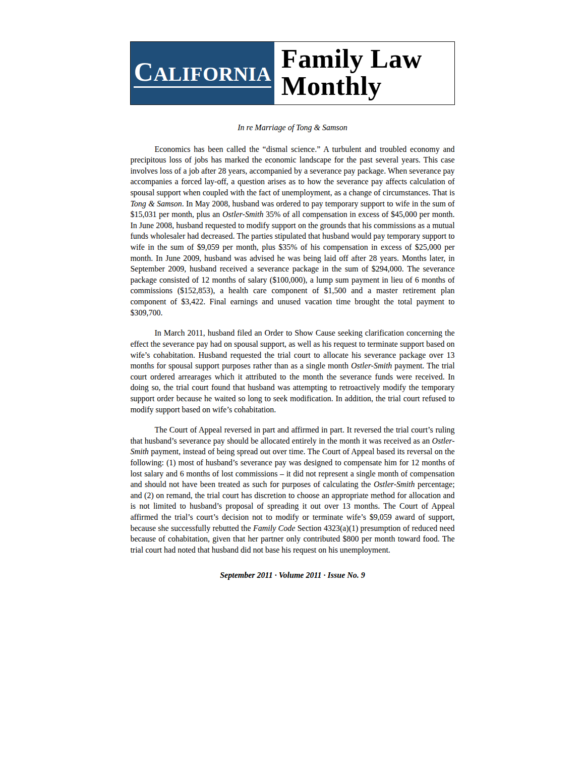CALIFORNIA
Family Law
Monthly
In re Marriage of Tong & Samson
Economics has been called the “dismal science.” A turbulent and troubled economy and precipitous loss of jobs has marked the economic landscape for the past several years. This case involves loss of a job after 28 years, accompanied by a severance pay package. When severance pay accompanies a forced lay-off, a question arises as to how the severance pay affects calculation of spousal support when coupled with the fact of unemployment, as a change of circumstances. That is Tong & Samson. In May 2008, husband was ordered to pay temporary support to wife in the sum of $15,031 per month, plus an Ostler-Smith 35% of all compensation in excess of $45,000 per month. In June 2008, husband requested to modify support on the grounds that his commissions as a mutual funds wholesaler had decreased. The parties stipulated that husband would pay temporary support to wife in the sum of $9,059 per month, plus $35% of his compensation in excess of $25,000 per month. In June 2009, husband was advised he was being laid off after 28 years. Months later, in September 2009, husband received a severance package in the sum of $294,000. The severance package consisted of 12 months of salary ($100,000), a lump sum payment in lieu of 6 months of commissions ($152,853), a health care component of $1,500 and a master retirement plan component of $3,422. Final earnings and unused vacation time brought the total payment to $309,700.
In March 2011, husband filed an Order to Show Cause seeking clarification concerning the effect the severance pay had on spousal support, as well as his request to terminate support based on wife’s cohabitation. Husband requested the trial court to allocate his severance package over 13 months for spousal support purposes rather than as a single month Ostler-Smith payment. The trial court ordered arrearages which it attributed to the month the severance funds were received. In doing so, the trial court found that husband was attempting to retroactively modify the temporary support order because he waited so long to seek modification. In addition, the trial court refused to modify support based on wife’s cohabitation.
The Court of Appeal reversed in part and affirmed in part. It reversed the trial court’s ruling that husband’s severance pay should be allocated entirely in the month it was received as an Ostler-Smith payment, instead of being spread out over time. The Court of Appeal based its reversal on the following: (1) most of husband’s severance pay was designed to compensate him for 12 months of lost salary and 6 months of lost commissions – it did not represent a single month of compensation and should not have been treated as such for purposes of calculating the Ostler-Smith percentage; and (2) on remand, the trial court has discretion to choose an appropriate method for allocation and is not limited to husband’s proposal of spreading it out over 13 months. The Court of Appeal affirmed the trial’s court’s decision not to modify or terminate wife’s $9,059 award of support, because she successfully rebutted the Family Code Section 4323(a)(1) presumption of reduced need because of cohabitation, given that her partner only contributed $800 per month toward food. The trial court had noted that husband did not base his request on his unemployment.
September 2011 · Volume 2011 · Issue No. 9